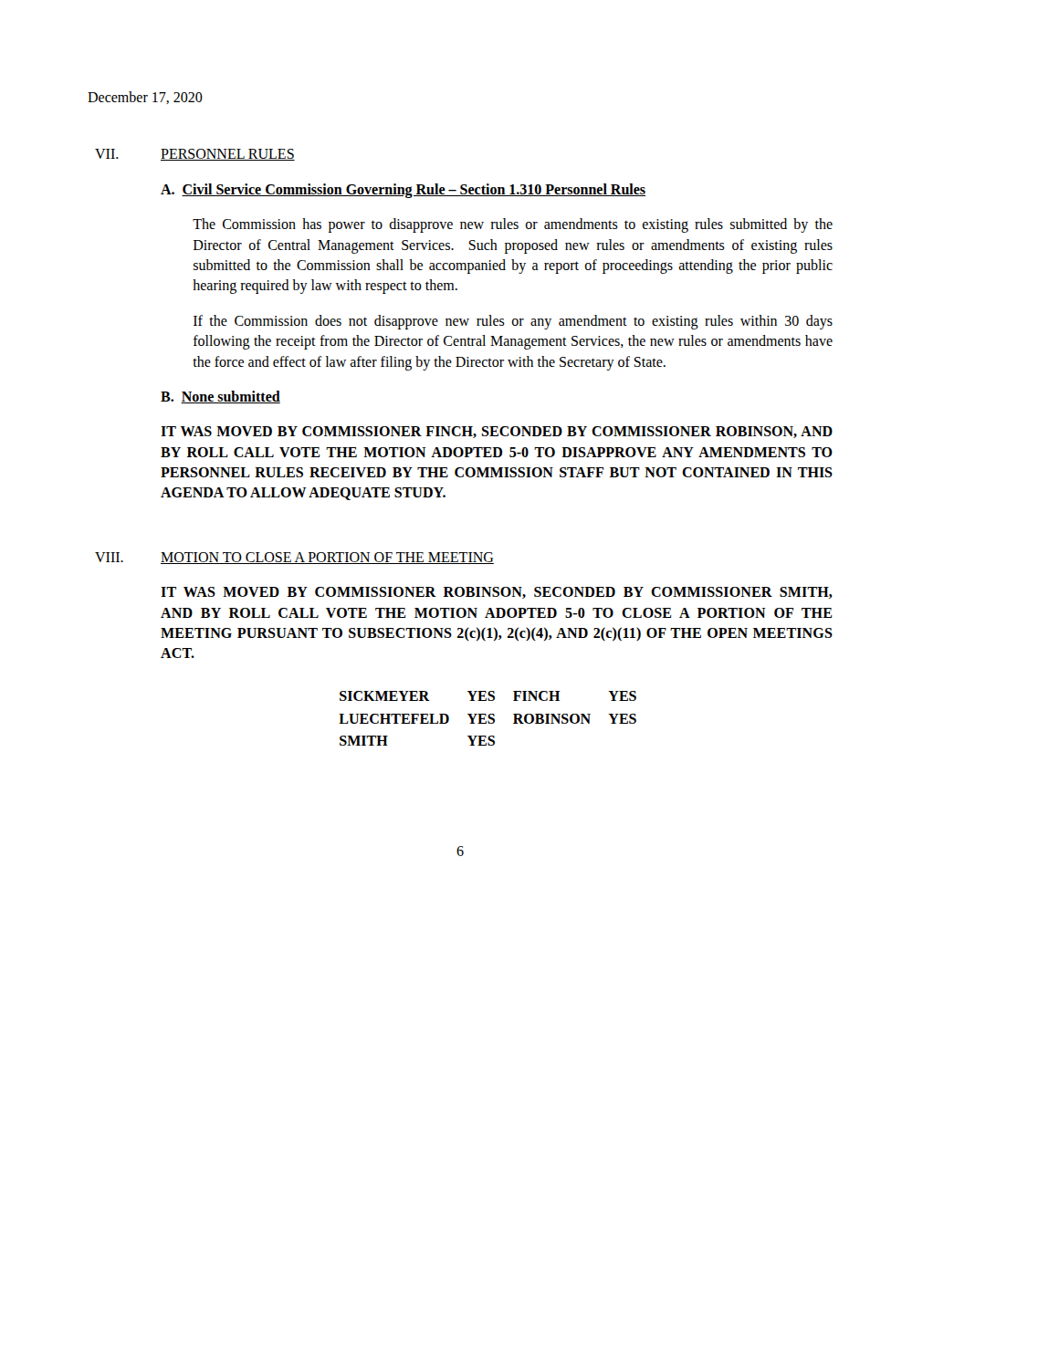December 17, 2020
VII. PERSONNEL RULES
A. Civil Service Commission Governing Rule – Section 1.310 Personnel Rules
The Commission has power to disapprove new rules or amendments to existing rules submitted by the Director of Central Management Services. Such proposed new rules or amendments of existing rules submitted to the Commission shall be accompanied by a report of proceedings attending the prior public hearing required by law with respect to them.
If the Commission does not disapprove new rules or any amendment to existing rules within 30 days following the receipt from the Director of Central Management Services, the new rules or amendments have the force and effect of law after filing by the Director with the Secretary of State.
B. None submitted
IT WAS MOVED BY COMMISSIONER FINCH, SECONDED BY COMMISSIONER ROBINSON, AND BY ROLL CALL VOTE THE MOTION ADOPTED 5-0 TO DISAPPROVE ANY AMENDMENTS TO PERSONNEL RULES RECEIVED BY THE COMMISSION STAFF BUT NOT CONTAINED IN THIS AGENDA TO ALLOW ADEQUATE STUDY.
VIII. MOTION TO CLOSE A PORTION OF THE MEETING
IT WAS MOVED BY COMMISSIONER ROBINSON, SECONDED BY COMMISSIONER SMITH, AND BY ROLL CALL VOTE THE MOTION ADOPTED 5-0 TO CLOSE A PORTION OF THE MEETING PURSUANT TO SUBSECTIONS 2(c)(1), 2(c)(4), AND 2(c)(11) OF THE OPEN MEETINGS ACT.
| SICKMEYER | YES | FINCH | YES |
| LUECHTEFELD | YES | ROBINSON | YES |
| SMITH | YES | | |
6